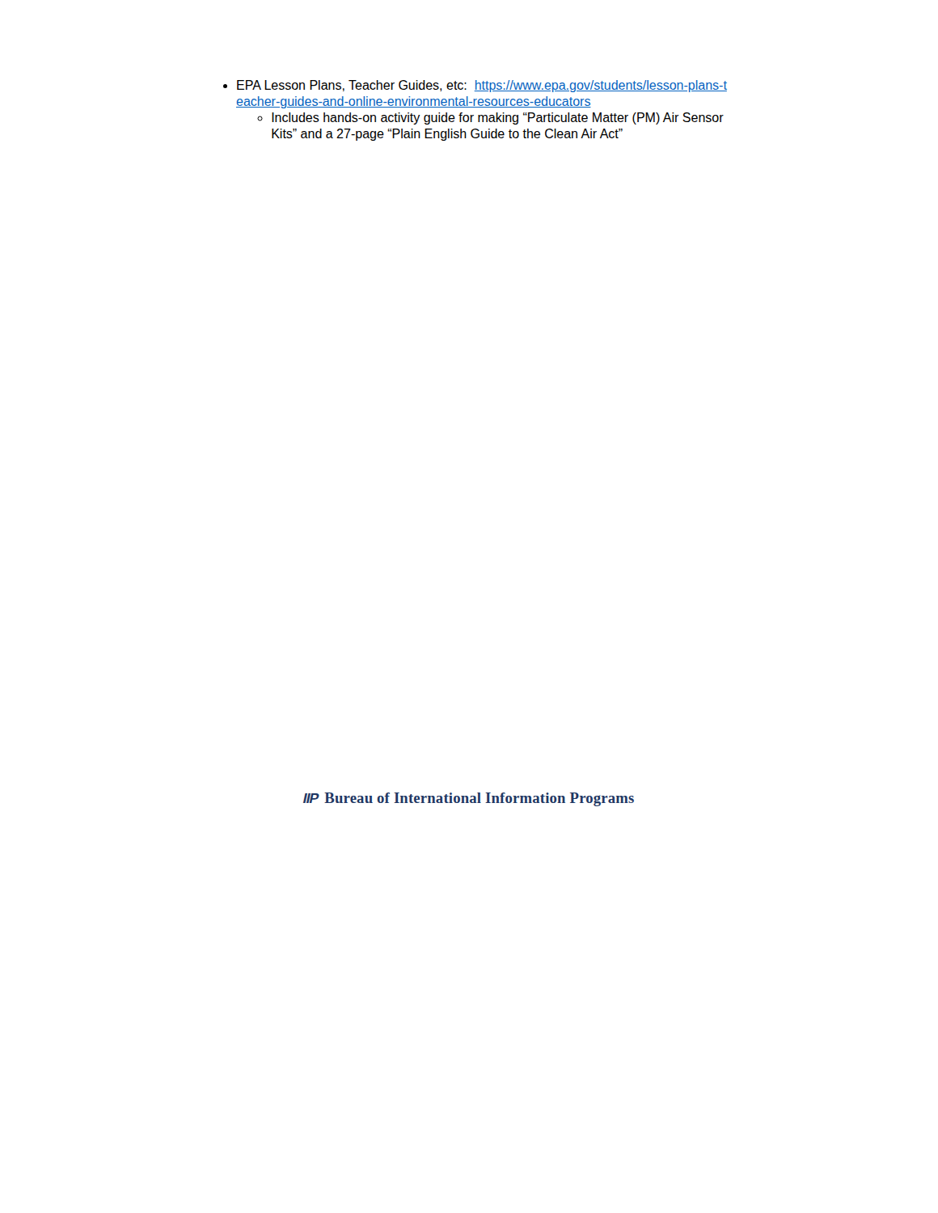EPA Lesson Plans, Teacher Guides, etc: https://www.epa.gov/students/lesson-plans-teacher-guides-and-online-environmental-resources-educators
Includes hands-on activity guide for making “Particulate Matter (PM) Air Sensor Kits” and a 27-page “Plain English Guide to the Clean Air Act”
IIP Bureau of International Information Programs